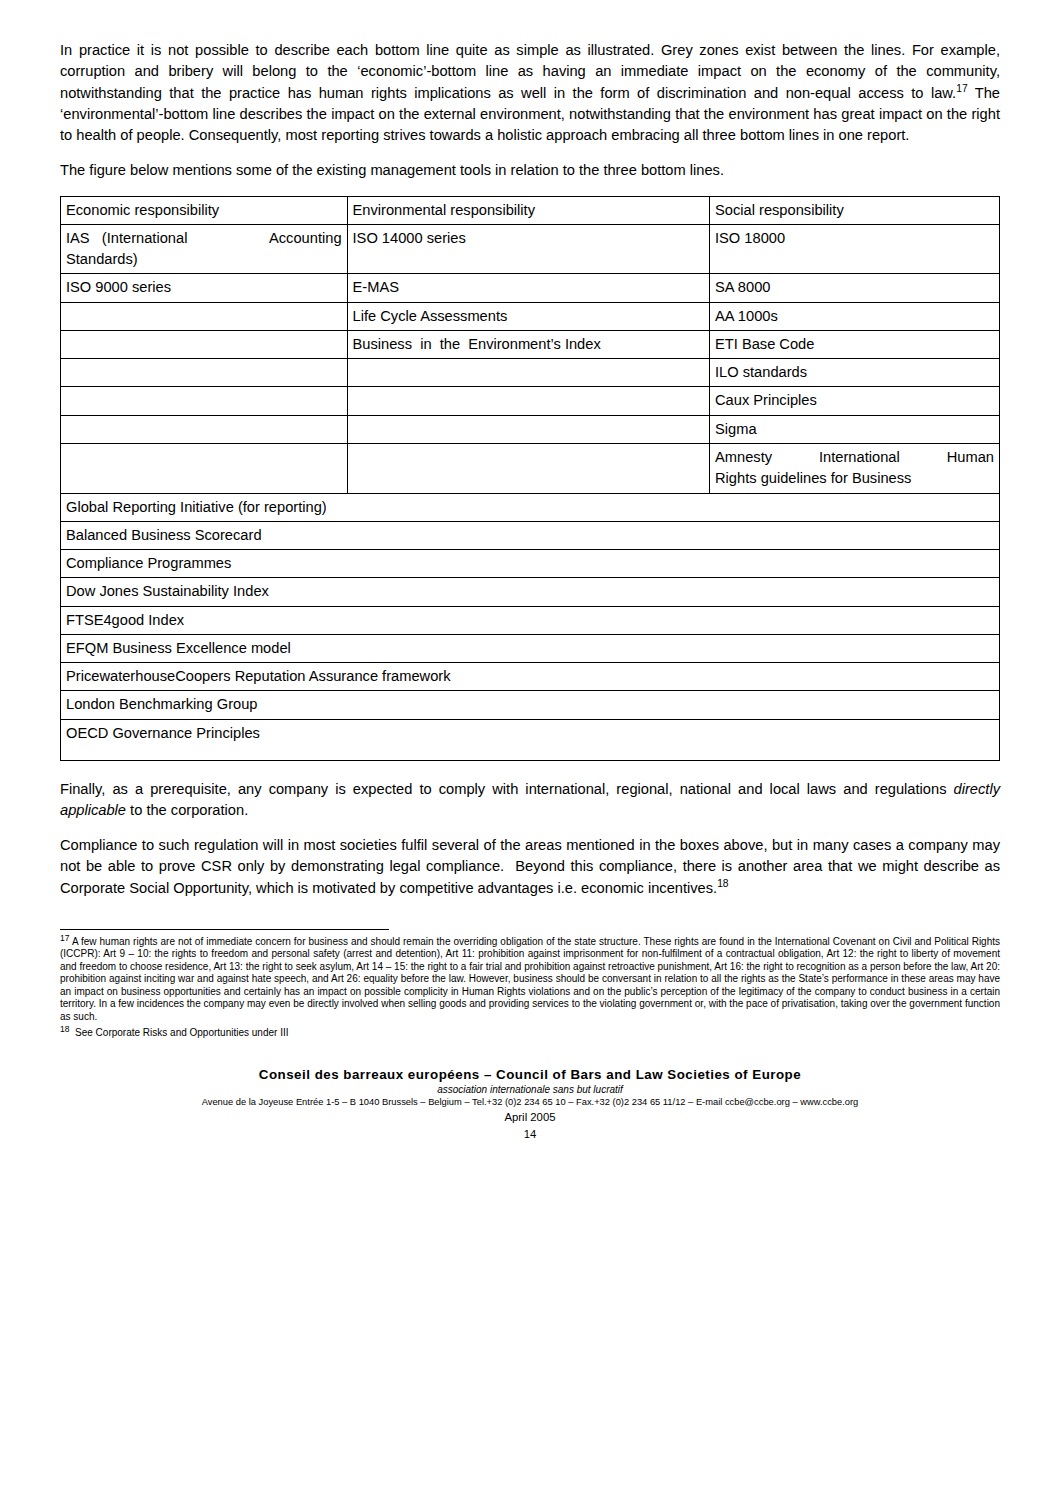In practice it is not possible to describe each bottom line quite as simple as illustrated. Grey zones exist between the lines. For example, corruption and bribery will belong to the ‘economic’-bottom line as having an immediate impact on the economy of the community, notwithstanding that the practice has human rights implications as well in the form of discrimination and non-equal access to law.17 The ‘environmental’-bottom line describes the impact on the external environment, notwithstanding that the environment has great impact on the right to health of people. Consequently, most reporting strives towards a holistic approach embracing all three bottom lines in one report.
The figure below mentions some of the existing management tools in relation to the three bottom lines.
| Economic responsibility | Environmental responsibility | Social responsibility |
| IAS (International Accounting Standards) | ISO 14000 series | ISO 18000 |
| ISO 9000 series | E-MAS | SA 8000 |
| | Life Cycle Assessments | AA 1000s |
| | Business in the Environment’s Index | ETI Base Code |
| | | ILO standards |
| | | Caux Principles |
| | | Sigma |
| | | Amnesty International Human Rights guidelines for Business |
| Global Reporting Initiative (for reporting) |
| Balanced Business Scorecard |
| Compliance Programmes |
| Dow Jones Sustainability Index |
| FTSE4good Index |
| EFQM Business Excellence model |
| PricewaterhouseCoopers Reputation Assurance framework |
| London Benchmarking Group |
| OECD Governance Principles |
Finally, as a prerequisite, any company is expected to comply with international, regional, national and local laws and regulations directly applicable to the corporation.
Compliance to such regulation will in most societies fulfil several of the areas mentioned in the boxes above, but in many cases a company may not be able to prove CSR only by demonstrating legal compliance. Beyond this compliance, there is another area that we might describe as Corporate Social Opportunity, which is motivated by competitive advantages i.e. economic incentives.18
17 A few human rights are not of immediate concern for business and should remain the overriding obligation of the state structure. These rights are found in the International Covenant on Civil and Political Rights (ICCPR): Art 9 – 10: the rights to freedom and personal safety (arrest and detention), Art 11: prohibition against imprisonment for non-fulfilment of a contractual obligation, Art 12: the right to liberty of movement and freedom to choose residence, Art 13: the right to seek asylum, Art 14 – 15: the right to a fair trial and prohibition against retroactive punishment, Art 16: the right to recognition as a person before the law, Art 20: prohibition against inciting war and against hate speech, and Art 26: equality before the law. However, business should be conversant in relation to all the rights as the State’s performance in these areas may have an impact on business opportunities and certainly has an impact on possible complicity in Human Rights violations and on the public’s perception of the legitimacy of the company to conduct business in a certain territory. In a few incidences the company may even be directly involved when selling goods and providing services to the violating government or, with the pace of privatisation, taking over the government function as such.
18 See Corporate Risks and Opportunities under III
Conseil des barreaux européens – Council of Bars and Law Societies of Europe
association internationale sans but lucratif
Avenue de la Joyeuse Entrée 1-5 – B 1040 Brussels – Belgium – Tel.+32 (0)2 234 65 10 – Fax.+32 (0)2 234 65 11/12 – E-mail ccbe@ccbe.org – www.ccbe.org
April 2005
14